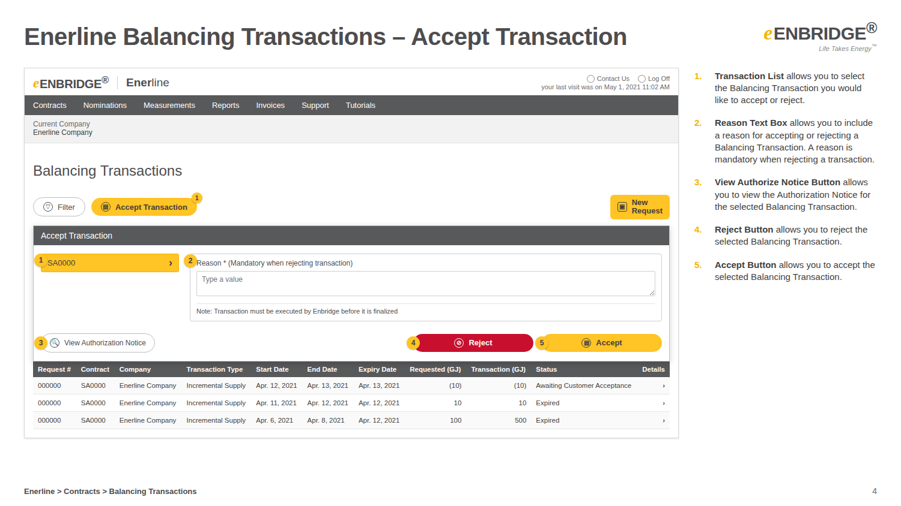Enerline Balancing Transactions – Accept Transaction
e ENBRIDGE®
Life Takes Energy™
e ENBRIDGE®
Enerline
Contact Us Log Off
your last visit was on May 1, 2021 11:02 AM
Contracts Nominations Measurements Reports Invoices Support Tutorials
Current Company
Enerline Company
Balancing Transactions
▽ Filter
▤ Accept Transaction 1
▣ New
Request
Accept Transaction
1
SA0000
2
Reason * (Mandatory when rejecting transaction)
Note: Transaction must be executed by Enbridge before it is finalized
3 🔍 View Authorization Notice
4 ⊘ Reject
5 ▤ Accept
| Request # | Contract | Company | Transaction Type | Start Date | End Date | Expiry Date | Requested (GJ) | Transaction (GJ) | Status | Details |
| --- | --- | --- | --- | --- | --- | --- | --- | --- | --- | --- |
| 000000 | SA0000 | Enerline Company | Incremental Supply | Apr. 12, 2021 | Apr. 13, 2021 | Apr. 13, 2021 | (10) | (10) | Awaiting Customer Acceptance | › |
| 000000 | SA0000 | Enerline Company | Incremental Supply | Apr. 11, 2021 | Apr. 12, 2021 | Apr. 12, 2021 | 10 | 10 | Expired | › |
| 000000 | SA0000 | Enerline Company | Incremental Supply | Apr. 6, 2021 | Apr. 8, 2021 | Apr. 12, 2021 | 100 | 500 | Expired | › |
Transaction List allows you to select the Balancing Transaction you would like to accept or reject.
Reason Text Box allows you to include a reason for accepting or rejecting a Balancing Transaction. A reason is mandatory when rejecting a transaction.
View Authorize Notice Button allows you to view the Authorization Notice for the selected Balancing Transaction.
Reject Button allows you to reject the selected Balancing Transaction.
Accept Button allows you to accept the selected Balancing Transaction.
Enerline > Contracts > Balancing Transactions
4